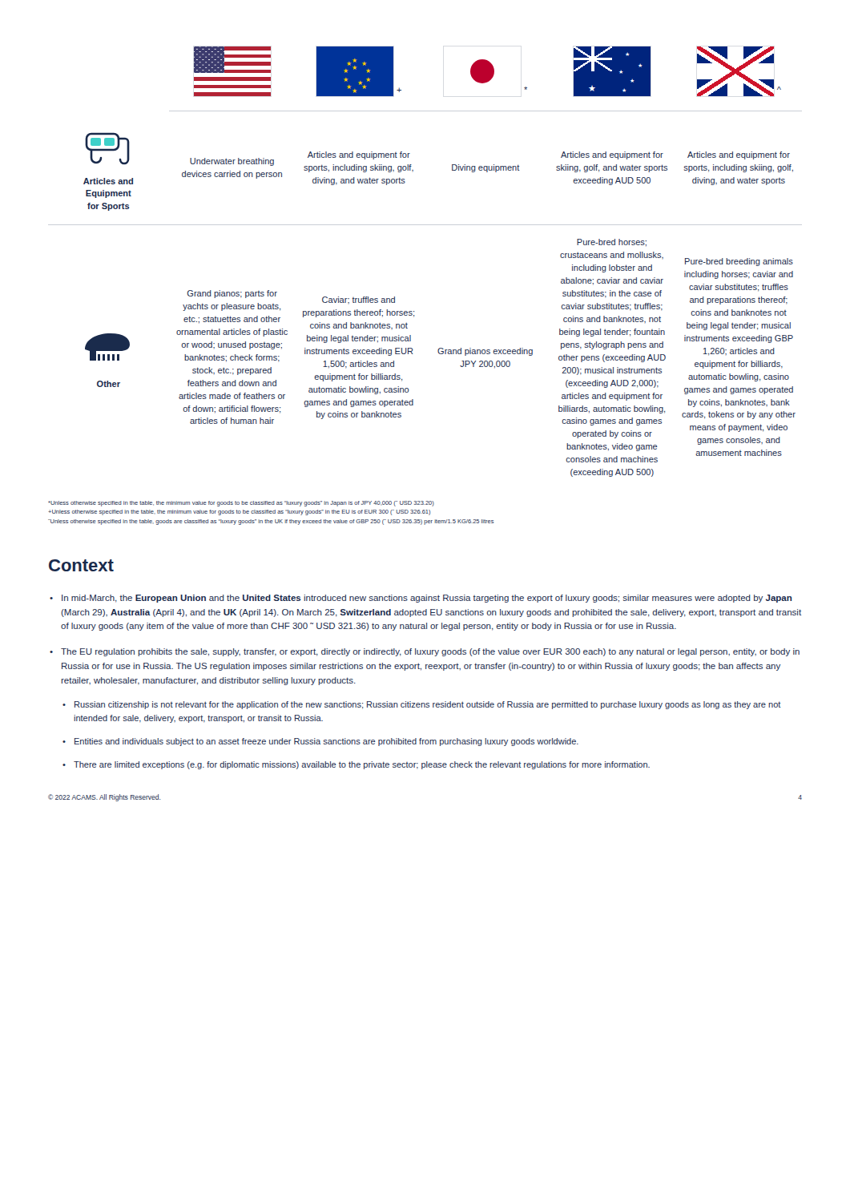| | | ★ ★ ★ ★ ★ ★ ★ ★ ★ ★ ★ ★ + | * | ★ ★ ★ ★ ★ ★ | ^ |
| Articles and Equipment for Sports | Underwater breathing devices carried on person | Articles and equipment for sports, including skiing, golf, diving, and water sports | Diving equipment | Articles and equipment for skiing, golf, and water sports exceeding AUD 500 | Articles and equipment for sports, including skiing, golf, diving, and water sports |
| Other | Grand pianos; parts for yachts or pleasure boats, etc.; statuettes and other ornamental articles of plastic or wood; unused postage; banknotes; check forms; stock, etc.; prepared feathers and down and articles made of feathers or of down; artificial flowers; articles of human hair | Caviar; truffles and preparations thereof; horses; coins and banknotes, not being legal tender; musical instruments exceeding EUR 1,500; articles and equipment for billiards, automatic bowling, casino games and games operated by coins or banknotes | Grand pianos exceeding JPY 200,000 | Pure-bred horses; crustaceans and mollusks, including lobster and abalone; caviar and caviar substitutes; in the case of caviar substitutes; truffles; coins and banknotes, not being legal tender; fountain pens, stylograph pens and other pens (exceeding AUD 200); musical instruments (exceeding AUD 2,000); articles and equipment for billiards, automatic bowling, casino games and games operated by coins or banknotes, video game consoles and machines (exceeding AUD 500) | Pure-bred breeding animals including horses; caviar and caviar substitutes; truffles and preparations thereof; coins and banknotes not being legal tender; musical instruments exceeding GBP 1,260; articles and equipment for billiards, automatic bowling, casino games and games operated by coins, banknotes, bank cards, tokens or by any other means of payment, video games consoles, and amusement machines |
*Unless otherwise specified in the table, the minimum value for goods to be classified as “luxury goods” in Japan is of JPY 40,000 (˜ USD 323.20)
+Unless otherwise specified in the table, the minimum value for goods to be classified as “luxury goods” in the EU is of EUR 300 (˜ USD 326.61)
˜Unless otherwise specified in the table, goods are classified as “luxury goods” in the UK if they exceed the value of GBP 250 (˜ USD 326.35) per item/1.5 KG/6.25 litres
Context
In mid-March, the European Union and the United States introduced new sanctions against Russia targeting the export of luxury goods; similar measures were adopted by Japan (March 29), Australia (April 4), and the UK (April 14). On March 25, Switzerland adopted EU sanctions on luxury goods and prohibited the sale, delivery, export, transport and transit of luxury goods (any item of the value of more than CHF 300 ˜ USD 321.36) to any natural or legal person, entity or body in Russia or for use in Russia.
The EU regulation prohibits the sale, supply, transfer, or export, directly or indirectly, of luxury goods (of the value over EUR 300 each) to any natural or legal person, entity, or body in Russia or for use in Russia. The US regulation imposes similar restrictions on the export, reexport, or transfer (in-country) to or within Russia of luxury goods; the ban affects any retailer, wholesaler, manufacturer, and distributor selling luxury products.
Russian citizenship is not relevant for the application of the new sanctions; Russian citizens resident outside of Russia are permitted to purchase luxury goods as long as they are not intended for sale, delivery, export, transport, or transit to Russia.
Entities and individuals subject to an asset freeze under Russia sanctions are prohibited from purchasing luxury goods worldwide.
There are limited exceptions (e.g. for diplomatic missions) available to the private sector; please check the relevant regulations for more information.
© 2022 ACAMS. All Rights Reserved. 4